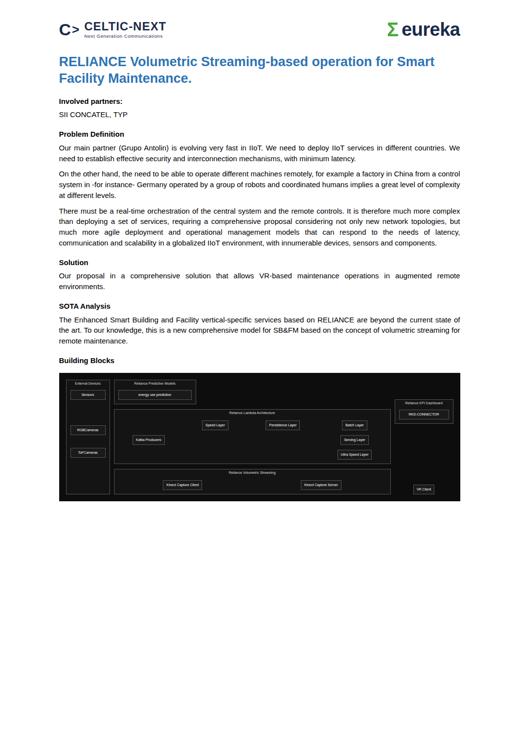C>
CELTIC-NEXT
Next Generation Communications
Σeureka
RELIANCE Volumetric Streaming-based operation for Smart Facility Maintenance.
Involved partners:
SII CONCATEL, TYP
Problem Definition
Our main partner (Grupo Antolin) is evolving very fast in IIoT. We need to deploy IIoT services in different countries. We need to establish effective security and interconnection mechanisms, with minimum latency.
On the other hand, the need to be able to operate different machines remotely, for example a factory in China from a control system in -for instance- Germany operated by a group of robots and coordinated humans implies a great level of complexity at different levels.
There must be a real-time orchestration of the central system and the remote controls. It is therefore much more complex than deploying a set of services, requiring a comprehensive proposal considering not only new network topologies, but much more agile deployment and operational management models that can respond to the needs of latency, communication and scalability in a globalized IIoT environment, with innumerable devices, sensors and components.
Solution
Our proposal in a comprehensive solution that allows VR-based maintenance operations in augmented remote environments.
SOTA Analysis
The Enhanced Smart Building and Facility vertical-specific services based on RELIANCE are beyond the current state of the art. To our knowledge, this is a new comprehensive model for SB&FM based on the concept of volumetric streaming for remote maintenance.
Building Blocks
External Devices
Sensors
RGBCameras
ToFCameras
Reliance Predictive Models
energy use prediction
Reliance Lambda Architecture
Speed Layer
Persistence Layer
Batch Layer
Kafka Producers
Serving Layer
Ultra Speed Layer
Reliance Volumetric Streaming
Kinect Capture Client
Kinect Capture Server
Reliance KPI Dashboard
RKD-CONNECTOR
VR Client